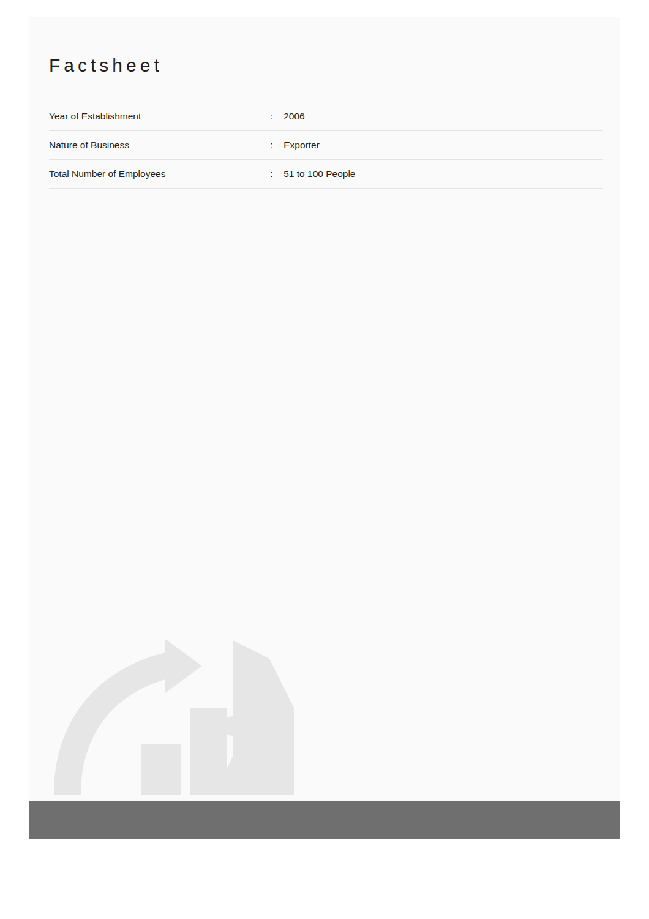Factsheet
| Year of Establishment | : | 2006 |
| Nature of Business | : | Exporter |
| Total Number of Employees | : | 51 to 100 People |